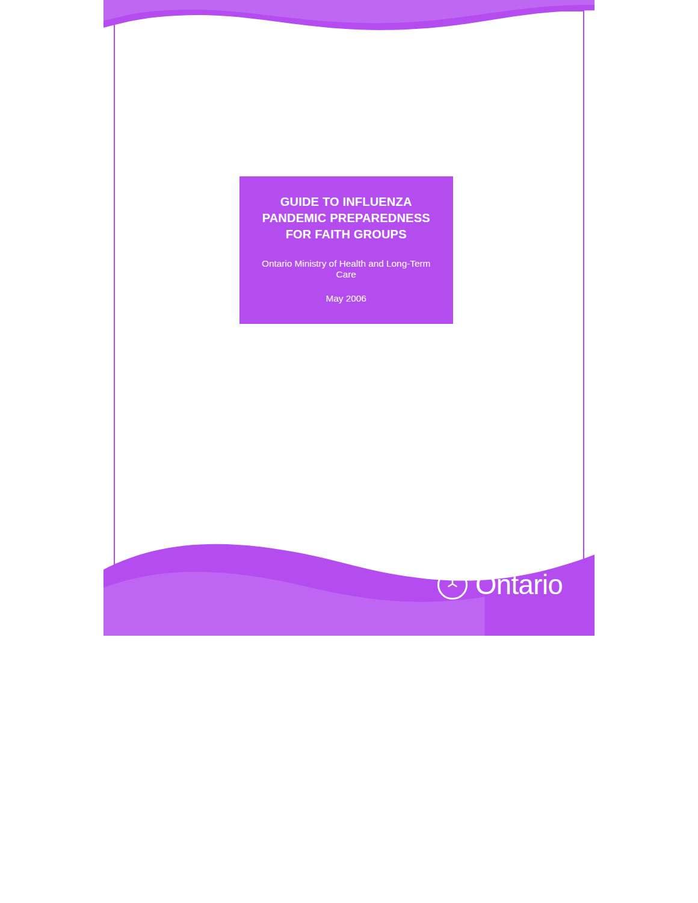Guide to Influenza Pandemic Preparedness for Faith Groups
Ontario Ministry of Health and Long-Term Care
May 2006
Ontario